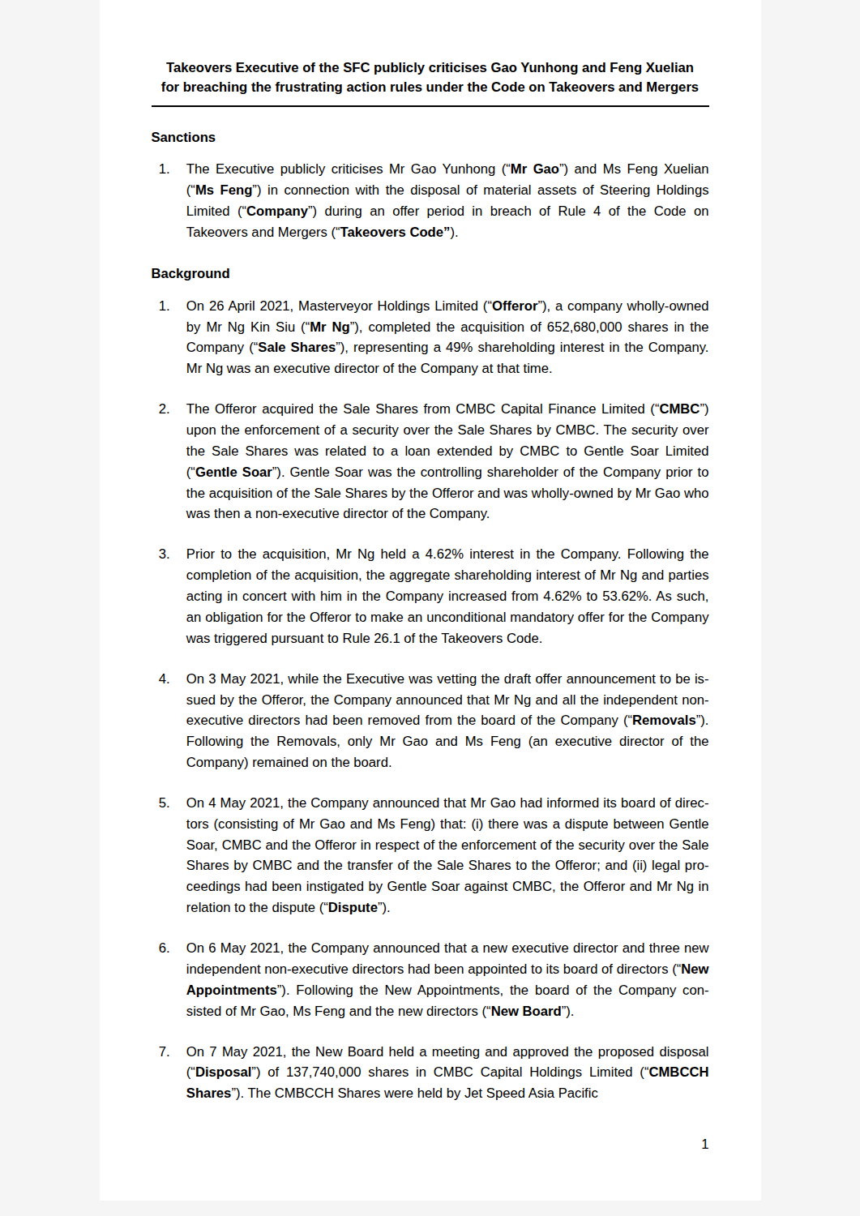Takeovers Executive of the SFC publicly criticises Gao Yunhong and Feng Xuelian for breaching the frustrating action rules under the Code on Takeovers and Mergers
Sanctions
The Executive publicly criticises Mr Gao Yunhong (“Mr Gao”) and Ms Feng Xuelian (“Ms Feng”) in connection with the disposal of material assets of Steering Holdings Limited (“Company”) during an offer period in breach of Rule 4 of the Code on Takeovers and Mergers (“Takeovers Code”).
Background
On 26 April 2021, Masterveyor Holdings Limited (“Offeror”), a company wholly-owned by Mr Ng Kin Siu (“Mr Ng”), completed the acquisition of 652,680,000 shares in the Company (“Sale Shares”), representing a 49% shareholding interest in the Company. Mr Ng was an executive director of the Company at that time.
The Offeror acquired the Sale Shares from CMBC Capital Finance Limited (“CMBC”) upon the enforcement of a security over the Sale Shares by CMBC. The security over the Sale Shares was related to a loan extended by CMBC to Gentle Soar Limited (“Gentle Soar”). Gentle Soar was the controlling shareholder of the Company prior to the acquisition of the Sale Shares by the Offeror and was wholly-owned by Mr Gao who was then a non-executive director of the Company.
Prior to the acquisition, Mr Ng held a 4.62% interest in the Company. Following the completion of the acquisition, the aggregate shareholding interest of Mr Ng and parties acting in concert with him in the Company increased from 4.62% to 53.62%. As such, an obligation for the Offeror to make an unconditional mandatory offer for the Company was triggered pursuant to Rule 26.1 of the Takeovers Code.
On 3 May 2021, while the Executive was vetting the draft offer announcement to be issued by the Offeror, the Company announced that Mr Ng and all the independent non-executive directors had been removed from the board of the Company (“Removals”). Following the Removals, only Mr Gao and Ms Feng (an executive director of the Company) remained on the board.
On 4 May 2021, the Company announced that Mr Gao had informed its board of directors (consisting of Mr Gao and Ms Feng) that: (i) there was a dispute between Gentle Soar, CMBC and the Offeror in respect of the enforcement of the security over the Sale Shares by CMBC and the transfer of the Sale Shares to the Offeror; and (ii) legal proceedings had been instigated by Gentle Soar against CMBC, the Offeror and Mr Ng in relation to the dispute (“Dispute”).
On 6 May 2021, the Company announced that a new executive director and three new independent non-executive directors had been appointed to its board of directors (“New Appointments”). Following the New Appointments, the board of the Company consisted of Mr Gao, Ms Feng and the new directors (“New Board”).
On 7 May 2021, the New Board held a meeting and approved the proposed disposal (“Disposal”) of 137,740,000 shares in CMBC Capital Holdings Limited (“CMBCCH Shares”). The CMBCCH Shares were held by Jet Speed Asia Pacific
1